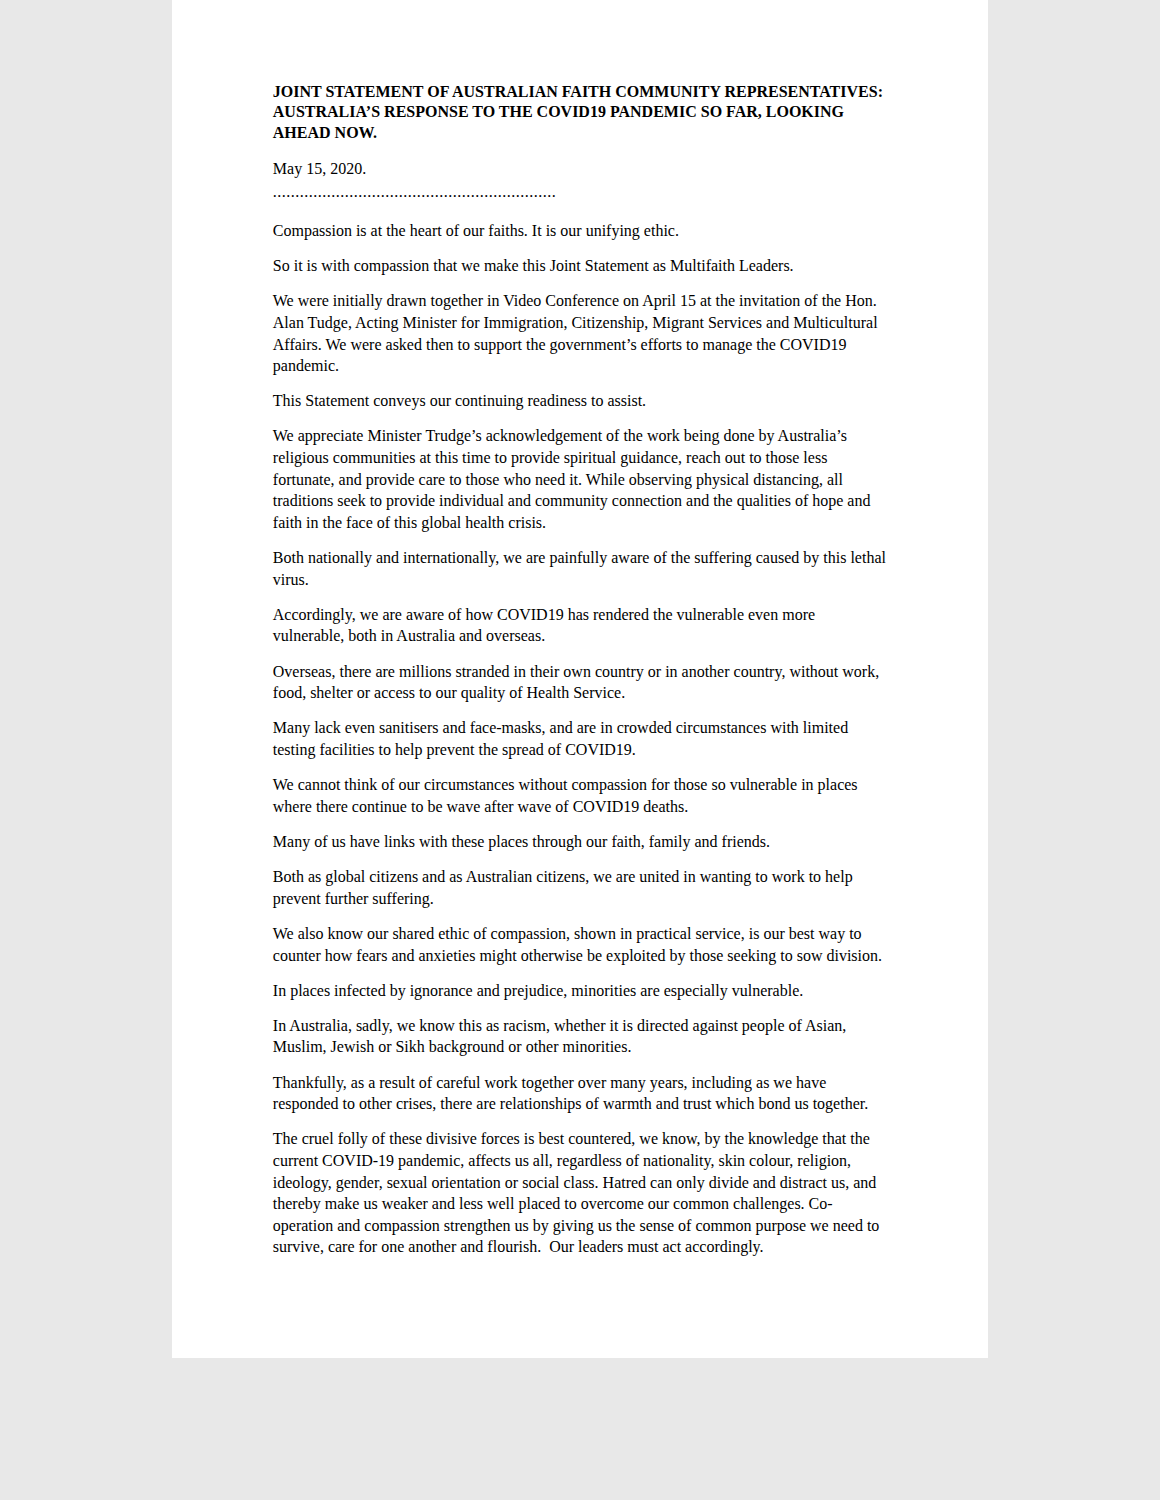Joint Statement of Australian Faith Community Representatives: Australia’s Response to the COVID19 Pandemic So Far, Looking Ahead Now.
May 15, 2020.
...............................................................
Compassion is at the heart of our faiths. It is our unifying ethic.
So it is with compassion that we make this Joint Statement as Multifaith Leaders.
We were initially drawn together in Video Conference on April 15 at the invitation of the Hon. Alan Tudge, Acting Minister for Immigration, Citizenship, Migrant Services and Multicultural Affairs. We were asked then to support the government’s efforts to manage the COVID19 pandemic.
This Statement conveys our continuing readiness to assist.
We appreciate Minister Trudge’s acknowledgement of the work being done by Australia’s religious communities at this time to provide spiritual guidance, reach out to those less fortunate, and provide care to those who need it. While observing physical distancing, all traditions seek to provide individual and community connection and the qualities of hope and faith in the face of this global health crisis.
Both nationally and internationally, we are painfully aware of the suffering caused by this lethal virus.
Accordingly, we are aware of how COVID19 has rendered the vulnerable even more vulnerable, both in Australia and overseas.
Overseas, there are millions stranded in their own country or in another country, without work, food, shelter or access to our quality of Health Service.
Many lack even sanitisers and face-masks, and are in crowded circumstances with limited testing facilities to help prevent the spread of COVID19.
We cannot think of our circumstances without compassion for those so vulnerable in places where there continue to be wave after wave of COVID19 deaths.
Many of us have links with these places through our faith, family and friends.
Both as global citizens and as Australian citizens, we are united in wanting to work to help prevent further suffering.
We also know our shared ethic of compassion, shown in practical service, is our best way to counter how fears and anxieties might otherwise be exploited by those seeking to sow division.
In places infected by ignorance and prejudice, minorities are especially vulnerable.
In Australia, sadly, we know this as racism, whether it is directed against people of Asian, Muslim, Jewish or Sikh background or other minorities.
Thankfully, as a result of careful work together over many years, including as we have responded to other crises, there are relationships of warmth and trust which bond us together.
The cruel folly of these divisive forces is best countered, we know, by the knowledge that the current COVID-19 pandemic, affects us all, regardless of nationality, skin colour, religion, ideology, gender, sexual orientation or social class. Hatred can only divide and distract us, and thereby make us weaker and less well placed to overcome our common challenges. Co-operation and compassion strengthen us by giving us the sense of common purpose we need to survive, care for one another and flourish. Our leaders must act accordingly.